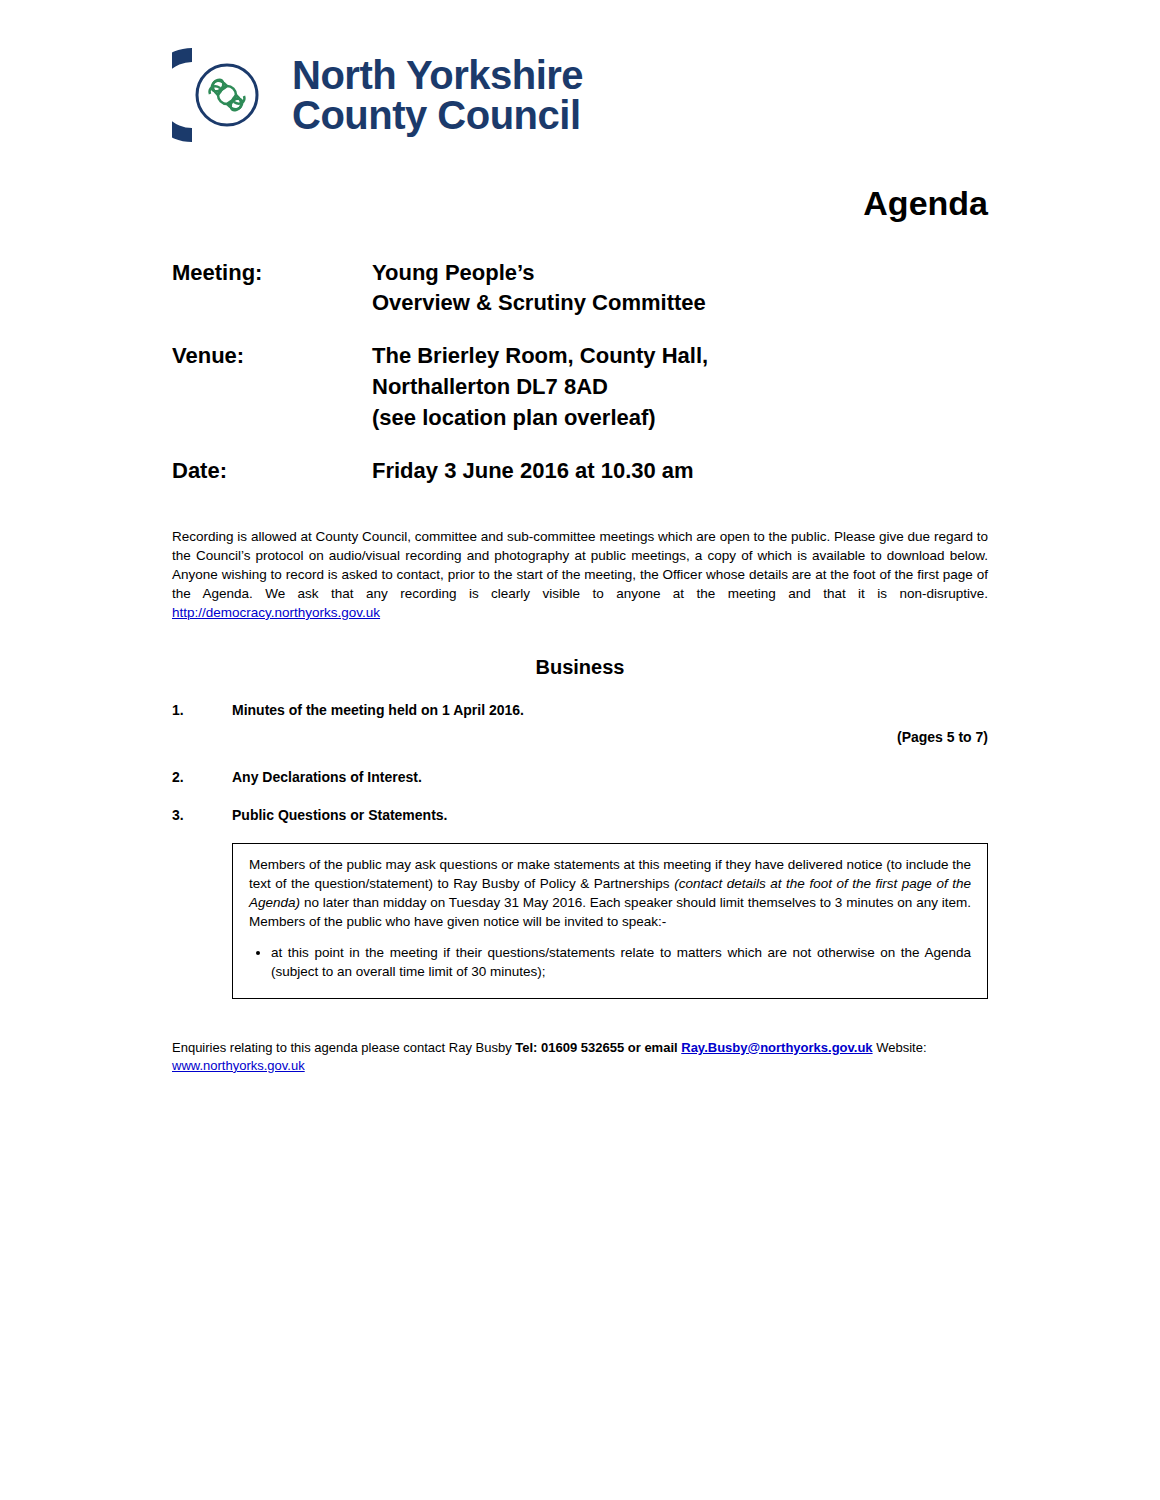North Yorkshire
County Council
Agenda
| Meeting: | Young People’s Overview & Scrutiny Committee |
| Venue: | The Brierley Room, County Hall, Northallerton DL7 8AD (see location plan overleaf) |
| Date: | Friday 3 June 2016 at 10.30 am |
Recording is allowed at County Council, committee and sub-committee meetings which are open to the public. Please give due regard to the Council’s protocol on audio/visual recording and photography at public meetings, a copy of which is available to download below. Anyone wishing to record is asked to contact, prior to the start of the meeting, the Officer whose details are at the foot of the first page of the Agenda. We ask that any recording is clearly visible to anyone at the meeting and that it is non-disruptive. http://democracy.northyorks.gov.uk
Business
1.
Minutes of the meeting held on 1 April 2016.
(Pages 5 to 7)
2.
Any Declarations of Interest.
3.
Public Questions or Statements.
Members of the public may ask questions or make statements at this meeting if they have delivered notice (to include the text of the question/statement) to Ray Busby of Policy & Partnerships (contact details at the foot of the first page of the Agenda) no later than midday on Tuesday 31 May 2016. Each speaker should limit themselves to 3 minutes on any item. Members of the public who have given notice will be invited to speak:-
at this point in the meeting if their questions/statements relate to matters which are not otherwise on the Agenda (subject to an overall time limit of 30 minutes);
Enquiries relating to this agenda please contact Ray Busby Tel: 01609 532655 or email Ray.Busby@northyorks.gov.uk Website: www.northyorks.gov.uk